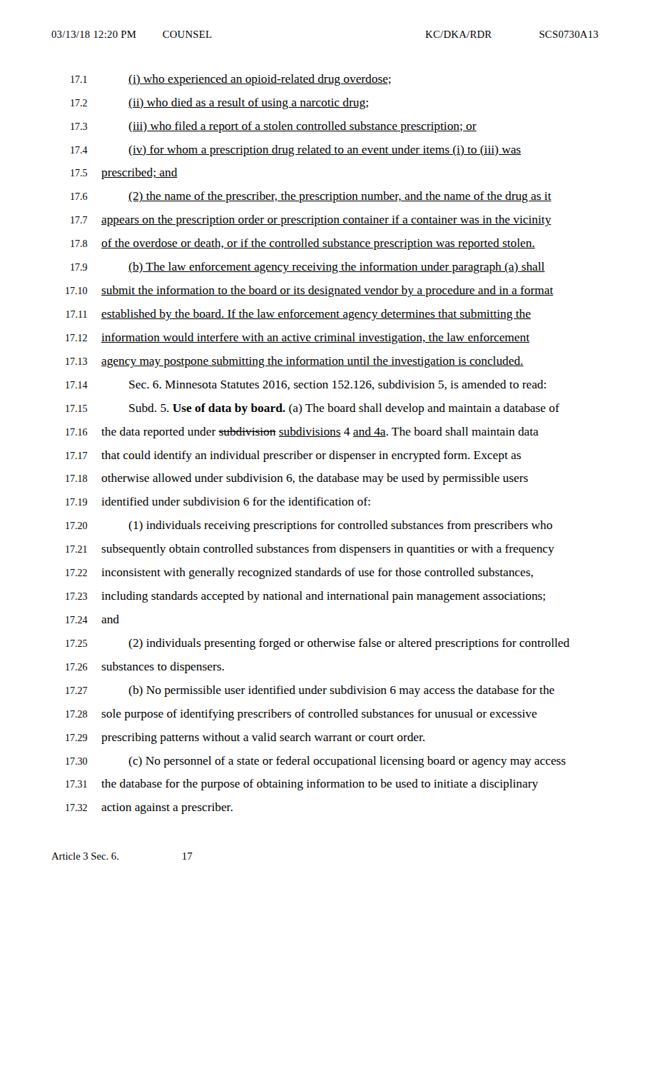03/13/18 12:20 PM COUNSEL KC/DKA/RDR SCS0730A13
17.1(i) who experienced an opioid-related drug overdose;
17.2(ii) who died as a result of using a narcotic drug;
17.3(iii) who filed a report of a stolen controlled substance prescription; or
17.4(iv) for whom a prescription drug related to an event under items (i) to (iii) was
17.5 prescribed; and
17.6(2) the name of the prescriber, the prescription number, and the name of the drug as it
17.7 appears on the prescription order or prescription container if a container was in the vicinity
17.8 of the overdose or death, or if the controlled substance prescription was reported stolen.
17.9(b) The law enforcement agency receiving the information under paragraph (a) shall
17.10 submit the information to the board or its designated vendor by a procedure and in a format
17.11 established by the board. If the law enforcement agency determines that submitting the
17.12 information would interfere with an active criminal investigation, the law enforcement
17.13 agency may postpone submitting the information until the investigation is concluded.
17.14 Sec. 6. Minnesota Statutes 2016, section 152.126, subdivision 5, is amended to read:
17.15 Subd. 5. Use of data by board. (a) The board shall develop and maintain a database of
17.16 the data reported under subdivision subdivisions 4 and 4a. The board shall maintain data
17.17 that could identify an individual prescriber or dispenser in encrypted form. Except as
17.18 otherwise allowed under subdivision 6, the database may be used by permissible users
17.19 identified under subdivision 6 for the identification of:
17.20(1) individuals receiving prescriptions for controlled substances from prescribers who
17.21 subsequently obtain controlled substances from dispensers in quantities or with a frequency
17.22 inconsistent with generally recognized standards of use for those controlled substances,
17.23 including standards accepted by national and international pain management associations;
17.24 and
17.25(2) individuals presenting forged or otherwise false or altered prescriptions for controlled
17.26 substances to dispensers.
17.27(b) No permissible user identified under subdivision 6 may access the database for the
17.28 sole purpose of identifying prescribers of controlled substances for unusual or excessive
17.29 prescribing patterns without a valid search warrant or court order.
17.30(c) No personnel of a state or federal occupational licensing board or agency may access
17.31 the database for the purpose of obtaining information to be used to initiate a disciplinary
17.32 action against a prescriber.
Article 3 Sec. 6. 17